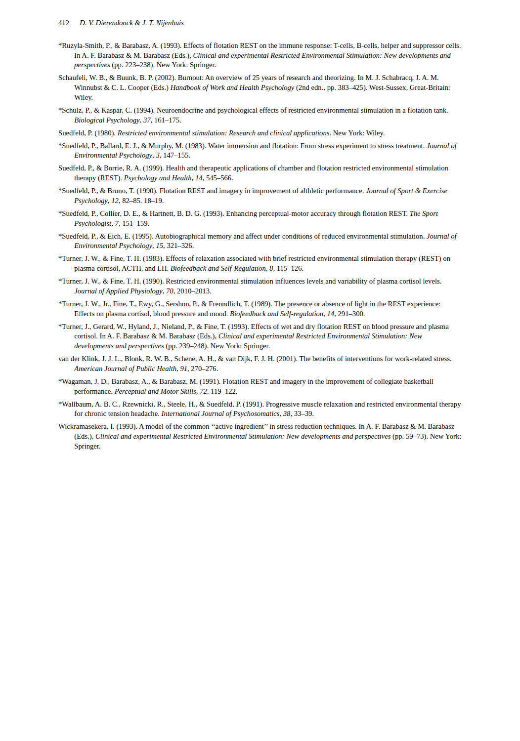412 D. V. Dierendonck & J. T. Nijenhuis
*Ruzyla-Smith, P., & Barabasz, A. (1993). Effects of flotation REST on the immune response: T-cells, B-cells, helper and suppressor cells. In A. F. Barabasz & M. Barabasz (Eds.), Clinical and experimental Restricted Environmental Stimulation: New developments and perspectives (pp. 223–238). New York: Springer.
Schaufeli, W. B., & Buunk, B. P. (2002). Burnout: An overview of 25 years of research and theorizing. In M. J. Schabracq, J. A. M. Winnubst & C. L. Cooper (Eds.) Handbook of Work and Health Psychology (2nd edn., pp. 383–425). West-Sussex, Great-Britain: Wiley.
*Schulz, P., & Kaspar, C. (1994). Neuroendocrine and psychological effects of restricted environmental stimulation in a flotation tank. Biological Psychology, 37, 161–175.
Suedfeld, P. (1980). Restricted environmental stimulation: Research and clinical applications. New York: Wiley.
*Suedfeld, P., Ballard, E. J., & Murphy, M. (1983). Water immersion and flotation: From stress experiment to stress treatment. Journal of Environmental Psychology, 3, 147–155.
Suedfeld, P., & Borrie, R. A. (1999). Health and therapeutic applications of chamber and flotation restricted environmental stimulation therapy (REST). Psychology and Health, 14, 545–566.
*Suedfeld, P., & Bruno, T. (1990). Flotation REST and imagery in improvement of althletic performance. Journal of Sport & Exercise Psychology, 12, 82–85. 18–19.
*Suedfeld, P., Collier, D. E., & Hartnett, B. D. G. (1993). Enhancing perceptual-motor accuracy through flotation REST. The Sport Psychologist, 7, 151–159.
*Suedfeld, P., & Eich, E. (1995). Autobiographical memory and affect under conditions of reduced environmental stimulation. Journal of Environmental Psychology, 15, 321–326.
*Turner, J. W., & Fine, T. H. (1983). Effects of relaxation associated with brief restricted environmental stimulation therapy (REST) on plasma cortisol, ACTH, and LH. Biofeedback and Self-Regulation, 8, 115–126.
*Turner, J. W., & Fine, T. H. (1990). Restricted environmental stimulation influences levels and variability of plasma cortisol levels. Journal of Applied Physiology, 70, 2010–2013.
*Turner, J. W., Jr., Fine, T., Ewy, G., Sershon, P., & Freundlich, T. (1989). The presence or absence of light in the REST experience: Effects on plasma cortisol, blood pressure and mood. Biofeedback and Self-regulation, 14, 291–300.
*Turner, J., Gerard, W., Hyland, J., Nieland, P., & Fine, T. (1993). Effects of wet and dry flotation REST on blood pressure and plasma cortisol. In A. F. Barabasz & M. Barabasz (Eds.), Clinical and experimental Restricted Environmental Stimulation: New developments and perspectives (pp. 239–248). New York: Springer.
van der Klink, J. J. L., Blonk, R. W. B., Schene, A. H., & van Dijk, F. J. H. (2001). The benefits of interventions for work-related stress. American Journal of Public Health, 91, 270–276.
*Wagaman, J. D., Barabasz, A., & Barabasz, M. (1991). Flotation REST and imagery in the improvement of collegiate basketball performance. Perceptual and Motor Skills, 72, 119–122.
*Wallbaum, A. B. C., Rzewnicki, R., Steele, H., & Suedfeld, P. (1991). Progressive muscle relaxation and restricted environmental therapy for chronic tension headache. International Journal of Psychosomatics, 38, 33–39.
Wickramasekera, I. (1993). A model of the common ‘‘active ingredient’’ in stress reduction techniques. In A. F. Barabasz & M. Barabasz (Eds.), Clinical and experimental Restricted Environmental Stimulation: New developments and perspectives (pp. 59–73). New York: Springer.